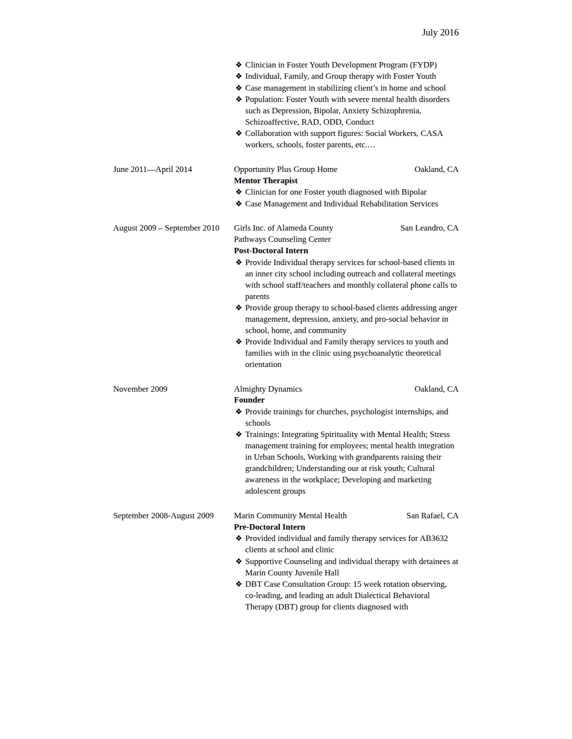July 2016
Clinician in Foster Youth Development Program (FYDP)
Individual, Family, and Group therapy with Foster Youth
Case management in stabilizing client’s in home and school
Population: Foster Youth with severe mental health disorders such as Depression, Bipolar, Anxiety Schizophrenia, Schizoaffective, RAD, ODD, Conduct
Collaboration with support figures: Social Workers, CASA workers, schools, foster parents, etc.…
June 2011—April 2014
Opportunity Plus Group Home Oakland, CA
Mentor Therapist
Clinician for one Foster youth diagnosed with Bipolar
Case Management and Individual Rehabilitation Services
August 2009 – September 2010
Girls Inc. of Alameda County San Leandro, CA
Pathways Counseling Center
Post-Doctoral Intern
Provide Individual therapy services for school-based clients in an inner city school including outreach and collateral meetings with school staff/teachers and monthly collateral phone calls to parents
Provide group therapy to school-based clients addressing anger management, depression, anxiety, and pro-social behavior in school, home, and community
Provide Individual and Family therapy services to youth and families with in the clinic using psychoanalytic theoretical orientation
November 2009
Almighty Dynamics Oakland, CA
Founder
Provide trainings for churches, psychologist internships, and schools
Trainings: Integrating Spirituality with Mental Health; Stress management training for employees; mental health integration in Urban Schools, Working with grandparents raising their grandchildren; Understanding our at risk youth; Cultural awareness in the workplace; Developing and marketing adolescent groups
September 2008-August 2009
Marin Community Mental Health San Rafael, CA
Pre-Doctoral Intern
Provided individual and family therapy services for AB3632 clients at school and clinic
Supportive Counseling and individual therapy with detainees at Marin County Juvenile Hall
DBT Case Consultation Group: 15 week rotation observing, co-leading, and leading an adult Dialectical Behavioral Therapy (DBT) group for clients diagnosed with